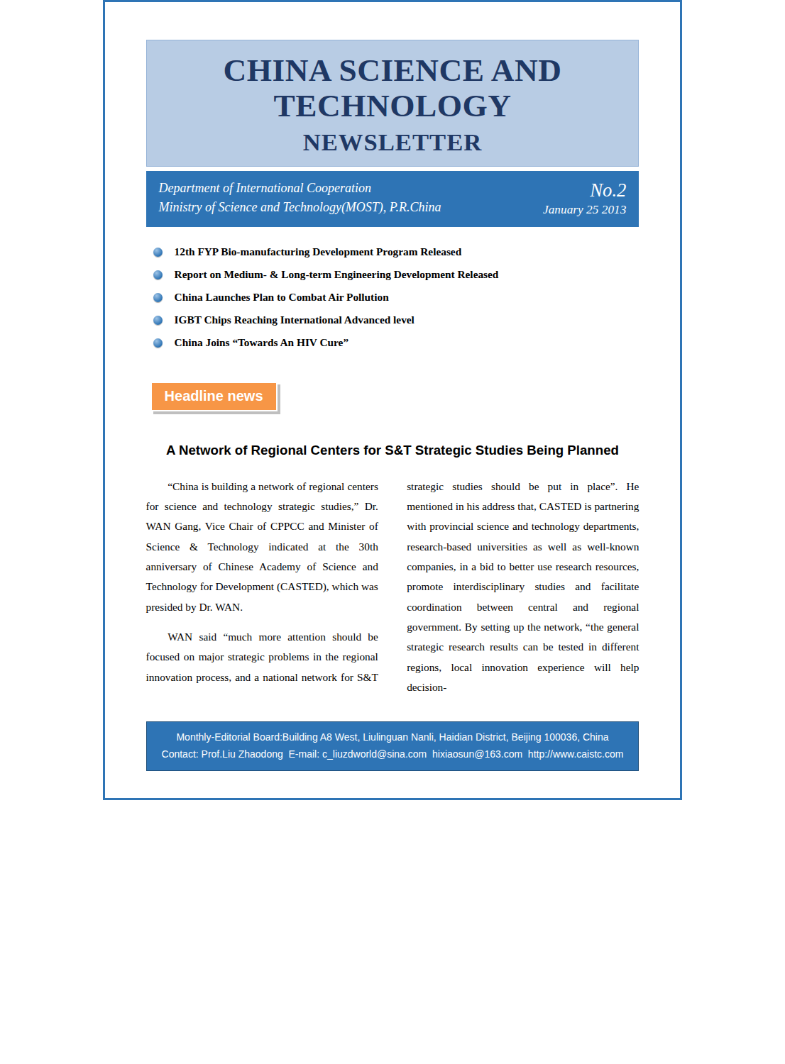CHINA SCIENCE AND TECHNOLOGY
NEWSLETTER
Department of International Cooperation
Ministry of Science and Technology(MOST), P.R.China
No.2 January 25 2013
12th FYP Bio-manufacturing Development Program Released
Report on Medium- & Long-term Engineering Development Released
China Launches Plan to Combat Air Pollution
IGBT Chips Reaching International Advanced level
China Joins “Towards An HIV Cure”
Headline news
A Network of Regional Centers for S&T Strategic Studies Being Planned
“China is building a network of regional centers for science and technology strategic studies,” Dr. WAN Gang, Vice Chair of CPPCC and Minister of Science & Technology indicated at the 30th anniversary of Chinese Academy of Science and Technology for Development (CASTED), which was presided by Dr. WAN.
WAN said “much more attention should be focused on major strategic problems in the regional innovation process, and a national network for S&T strategic studies should be put in place”. He mentioned in his address that, CASTED is partnering with provincial science and technology departments, research-based universities as well as well-known companies, in a bid to better use research resources, promote interdisciplinary studies and facilitate coordination between central and regional government. By setting up the network, “the general strategic research results can be tested in different regions, local innovation experience will help decision-
Monthly-Editorial Board:Building A8 West, Liulinguan Nanli, Haidian District, Beijing 100036, China
Contact: Prof.Liu Zhaodong E-mail: c_liuzdworld@sina.com hixiaosun@163.com http://www.caistc.com